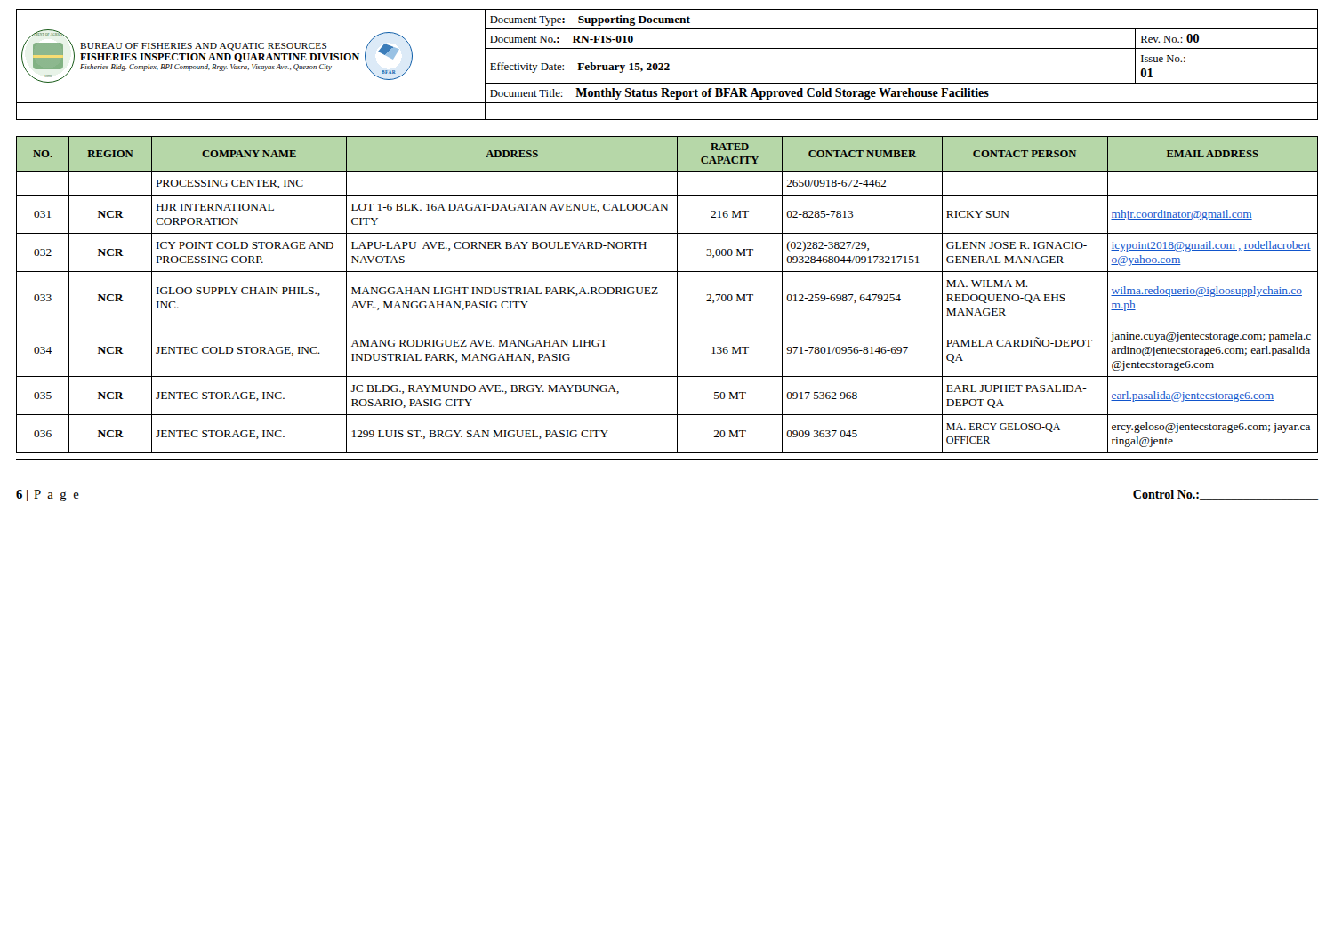| BUREAU OF FISHERIES AND AQUATIC RESOURCES FISHERIES INSPECTION AND QUARANTINE DIVISION Fisheries Bldg. Complex, BPI Compound, Brgy. Vasra, Visayas Ave., Quezon City | Document Type : Supporting Document |
| Document No .: RN-FIS-010 | Rev. No.: 00 |
| Effectivity Date: February 15, 2022 | Issue No.: 01 |
| Document Title: Monthly Status Report of BFAR Approved Cold Storage Warehouse Facilities |
| NO. | REGION | COMPANY NAME | ADDRESS | RATED CAPACITY | CONTACT NUMBER | CONTACT PERSON | EMAIL ADDRESS |
| --- | --- | --- | --- | --- | --- | --- | --- |
| | | PROCESSING CENTER, INC | | | 2650/0918-672-4462 | | |
| 031 | NCR | HJR INTERNATIONAL CORPORATION | LOT 1-6 BLK. 16A DAGAT-DAGATAN AVENUE, CALOOCAN CITY | 216 MT | 02-8285-7813 | RICKY SUN | mhjr.coordinator@gmail.com |
| 032 | NCR | ICY POINT COLD STORAGE AND PROCESSING CORP. | LAPU-LAPU AVE., CORNER BAY BOULEVARD-NORTH NAVOTAS | 3,000 MT | (02)282-3827/29, 09328468044/09173217151 | GLENN JOSE R. IGNACIO-GENERAL MANAGER | icypoint2018@gmail.com , rodellacroberto@yahoo.com |
| 033 | NCR | IGLOO SUPPLY CHAIN PHILS., INC. | MANGGAHAN LIGHT INDUSTRIAL PARK,A.RODRIGUEZ AVE., MANGGAHAN,PASIG CITY | 2,700 MT | 012-259-6987, 6479254 | MA. WILMA M. REDOQUENO-QA EHS MANAGER | wilma.redoquerio@igloosupplychain.com.ph |
| 034 | NCR | JENTEC COLD STORAGE, INC. | AMANG RODRIGUEZ AVE. MANGAHAN LIHGT INDUSTRIAL PARK, MANGAHAN, PASIG | 136 MT | 971-7801/0956-8146-697 | PAMELA CARDIÑO-DEPOT QA | janine.cuya@jentecstorage.com; pamela.cardino@jentecstorage6.com; earl.pasalida@jentecstorage6.com |
| 035 | NCR | JENTEC STORAGE, INC. | JC BLDG., RAYMUNDO AVE., BRGY. MAYBUNGA, ROSARIO, PASIG CITY | 50 MT | 0917 5362 968 | EARL JUPHET PASALIDA-DEPOT QA | earl.pasalida@jentecstorage6.com |
| 036 | NCR | JENTEC STORAGE, INC. | 1299 LUIS ST., BRGY. SAN MIGUEL, PASIG CITY | 20 MT | 0909 3637 045 | MA. ERCY GELOSO-QA OFFICER | ercy.geloso@jentecstorage6.com; jayar.caringal@jente |
6 | P a g e
Control No.:___________________